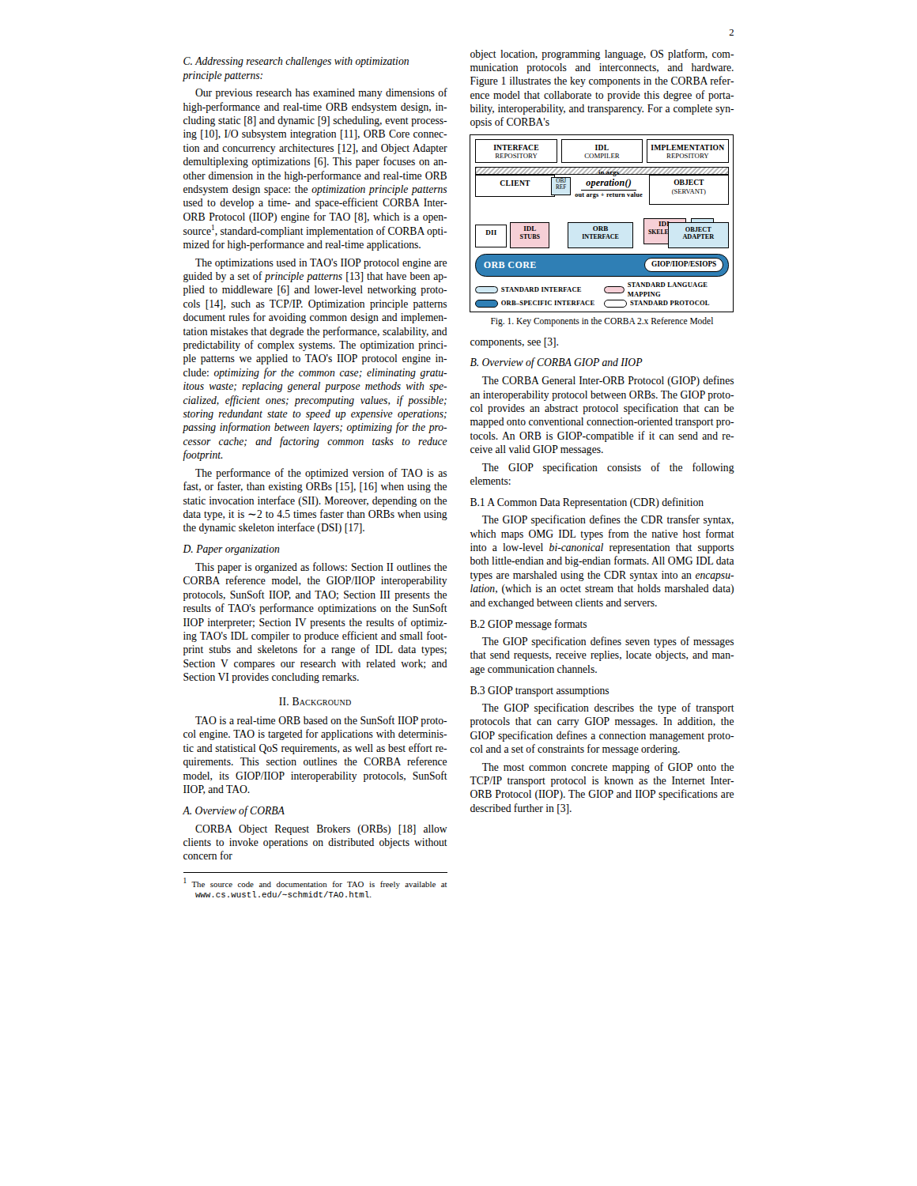2
C. Addressing research challenges with optimization principle patterns:
Our previous research has examined many dimensions of high-performance and real-time ORB endsystem design, including static [8] and dynamic [9] scheduling, event processing [10], I/O subsystem integration [11], ORB Core connection and concurrency architectures [12], and Object Adapter demultiplexing optimizations [6]. This paper focuses on another dimension in the high-performance and real-time ORB endsystem design space: the optimization principle patterns used to develop a time- and space-efficient CORBA Inter-ORB Protocol (IIOP) engine for TAO [8], which is a open-source1, standard-compliant implementation of CORBA optimized for high-performance and real-time applications.
The optimizations used in TAO's IIOP protocol engine are guided by a set of principle patterns [13] that have been applied to middleware [6] and lower-level networking protocols [14], such as TCP/IP. Optimization principle patterns document rules for avoiding common design and implementation mistakes that degrade the performance, scalability, and predictability of complex systems. The optimization principle patterns we applied to TAO's IIOP protocol engine include: optimizing for the common case; eliminating gratuitous waste; replacing general purpose methods with specialized, efficient ones; precomputing values, if possible; storing redundant state to speed up expensive operations; passing information between layers; optimizing for the processor cache; and factoring common tasks to reduce footprint.
The performance of the optimized version of TAO is as fast, or faster, than existing ORBs [15], [16] when using the static invocation interface (SII). Moreover, depending on the data type, it is ∼2 to 4.5 times faster than ORBs when using the dynamic skeleton interface (DSI) [17].
D. Paper organization
This paper is organized as follows: Section II outlines the CORBA reference model, the GIOP/IIOP interoperability protocols, SunSoft IIOP, and TAO; Section III presents the results of TAO's performance optimizations on the SunSoft IIOP interpreter; Section IV presents the results of optimizing TAO's IDL compiler to produce efficient and small footprint stubs and skeletons for a range of IDL data types; Section V compares our research with related work; and Section VI provides concluding remarks.
II. Background
TAO is a real-time ORB based on the SunSoft IIOP protocol engine. TAO is targeted for applications with deterministic and statistical QoS requirements, as well as best effort requirements. This section outlines the CORBA reference model, its GIOP/IIOP interoperability protocols, SunSoft IIOP, and TAO.
A. Overview of CORBA
CORBA Object Request Brokers (ORBs) [18] allow clients to invoke operations on distributed objects without concern for
1 The source code and documentation for TAO is freely available at www.cs.wustl.edu/∼schmidt/TAO.html.
object location, programming language, OS platform, communication protocols and interconnects, and hardware. Figure 1 illustrates the key components in the CORBA reference model that collaborate to provide this degree of portability, interoperability, and transparency. For a complete synopsis of CORBA's
INTERFACE
REPOSITORY
IDL
COMPILER
IMPLEMENTATION
REPOSITORY
CLIENT
OBJ
REF
in args
operation()
out args + return value
OBJECT
(SERVANT)
DII
IDL
STUBS
ORB
INTERFACE
IDL
SKELETON
DSI
OBJECT
ADAPTER
ORB CORE
GIOP/IIOP/ESIOPS
STANDARD INTERFACE
STANDARD LANGUAGE MAPPING
ORB–SPECIFIC INTERFACE
STANDARD PROTOCOL
Fig. 1. Key Components in the CORBA 2.x Reference Model
components, see [3].
B. Overview of CORBA GIOP and IIOP
The CORBA General Inter-ORB Protocol (GIOP) defines an interoperability protocol between ORBs. The GIOP protocol provides an abstract protocol specification that can be mapped onto conventional connection-oriented transport protocols. An ORB is GIOP-compatible if it can send and receive all valid GIOP messages.
The GIOP specification consists of the following elements:
B.1 A Common Data Representation (CDR) definition
The GIOP specification defines the CDR transfer syntax, which maps OMG IDL types from the native host format into a low-level bi-canonical representation that supports both little-endian and big-endian formats. All OMG IDL data types are marshaled using the CDR syntax into an encapsulation, (which is an octet stream that holds marshaled data) and exchanged between clients and servers.
B.2 GIOP message formats
The GIOP specification defines seven types of messages that send requests, receive replies, locate objects, and manage communication channels.
B.3 GIOP transport assumptions
The GIOP specification describes the type of transport protocols that can carry GIOP messages. In addition, the GIOP specification defines a connection management protocol and a set of constraints for message ordering.
The most common concrete mapping of GIOP onto the TCP/IP transport protocol is known as the Internet Inter-ORB Protocol (IIOP). The GIOP and IIOP specifications are described further in [3].